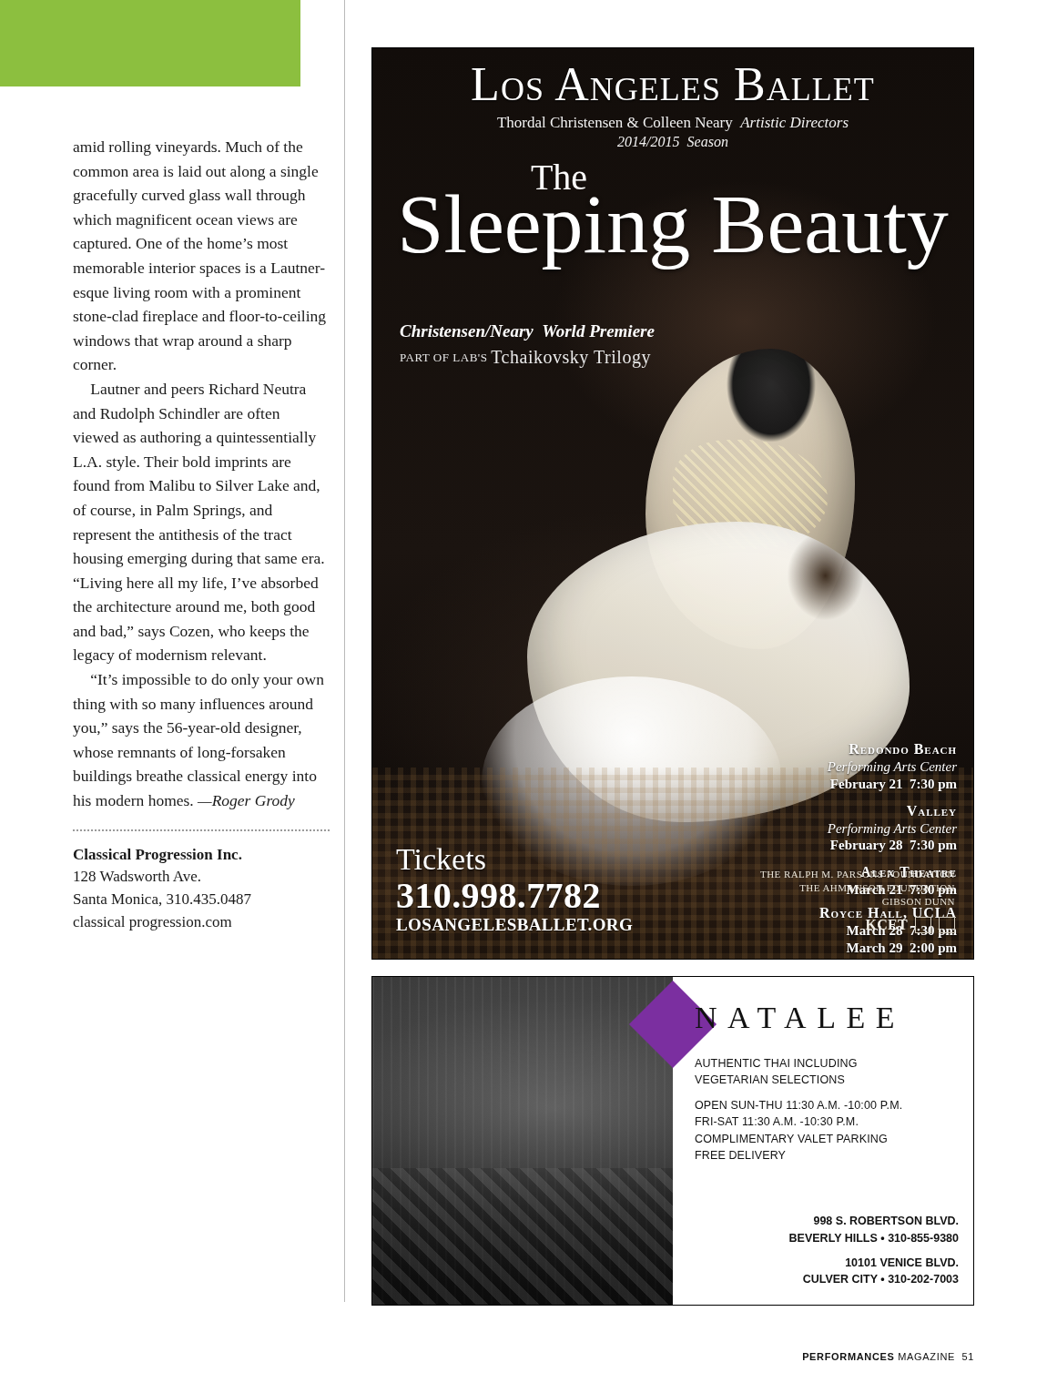amid rolling vineyards. Much of the common area is laid out along a single gracefully curved glass wall through which magnificent ocean views are captured. One of the home’s most memorable interior spaces is a Lautner-esque living room with a prominent stone-clad fireplace and floor-to-ceiling windows that wrap around a sharp corner.
Lautner and peers Richard Neutra and Rudolph Schindler are often viewed as authoring a quintessentially L.A. style. Their bold imprints are found from Malibu to Silver Lake and, of course, in Palm Springs, and represent the antithesis of the tract housing emerging during that same era. “Living here all my life, I’ve absorbed the architecture around me, both good and bad,” says Cozen, who keeps the legacy of modernism relevant.
“It’s impossible to do only your own thing with so many influences around you,” says the 56-year-old designer, whose remnants of long-forsaken buildings breathe classical energy into his modern homes. —Roger Grody
Classical Progression Inc.
128 Wadsworth Ave.
Santa Monica, 310.435.0487
classical progression.com
Los Angeles Ballet
Thordal Christensen & Colleen Neary Artistic Directors
2014/2015 Season
The Sleeping Beauty
Christensen/Neary World Premiere
PART OF LAB'S Tchaikovsky Trilogy
Redondo Beach
Performing Arts Center
February 21 7:30 pm
Valley
Performing Arts Center
February 28 7:30 pm
Alex Theatre
March 21 7:30 pm
Royce Hall, UCLA
March 28 7:30 pm
March 29 2:00 pm
Tickets
310.998.7782
LOSANGELESBALLET.ORG
THE RALPH M. PARSONS FOUNDATION
THE AHMANSON FOUNDATION
GIBSON DUNN
KCET
NATALEE
Authentic Thai including
vegetarian selections
OPEN SUN-THU 11:30 A.M. -10:00 P.M.
FRI-SAT 11:30 A.M. -10:30 P.M.
COMPLIMENTARY VALET PARKING
FREE DELIVERY
998 S. ROBERTSON BLVD.
BEVERLY HILLS • 310-855-9380
10101 VENICE BLVD.
CULVER CITY • 310-202-7003
PERFORMANCES MAGAZINE 51